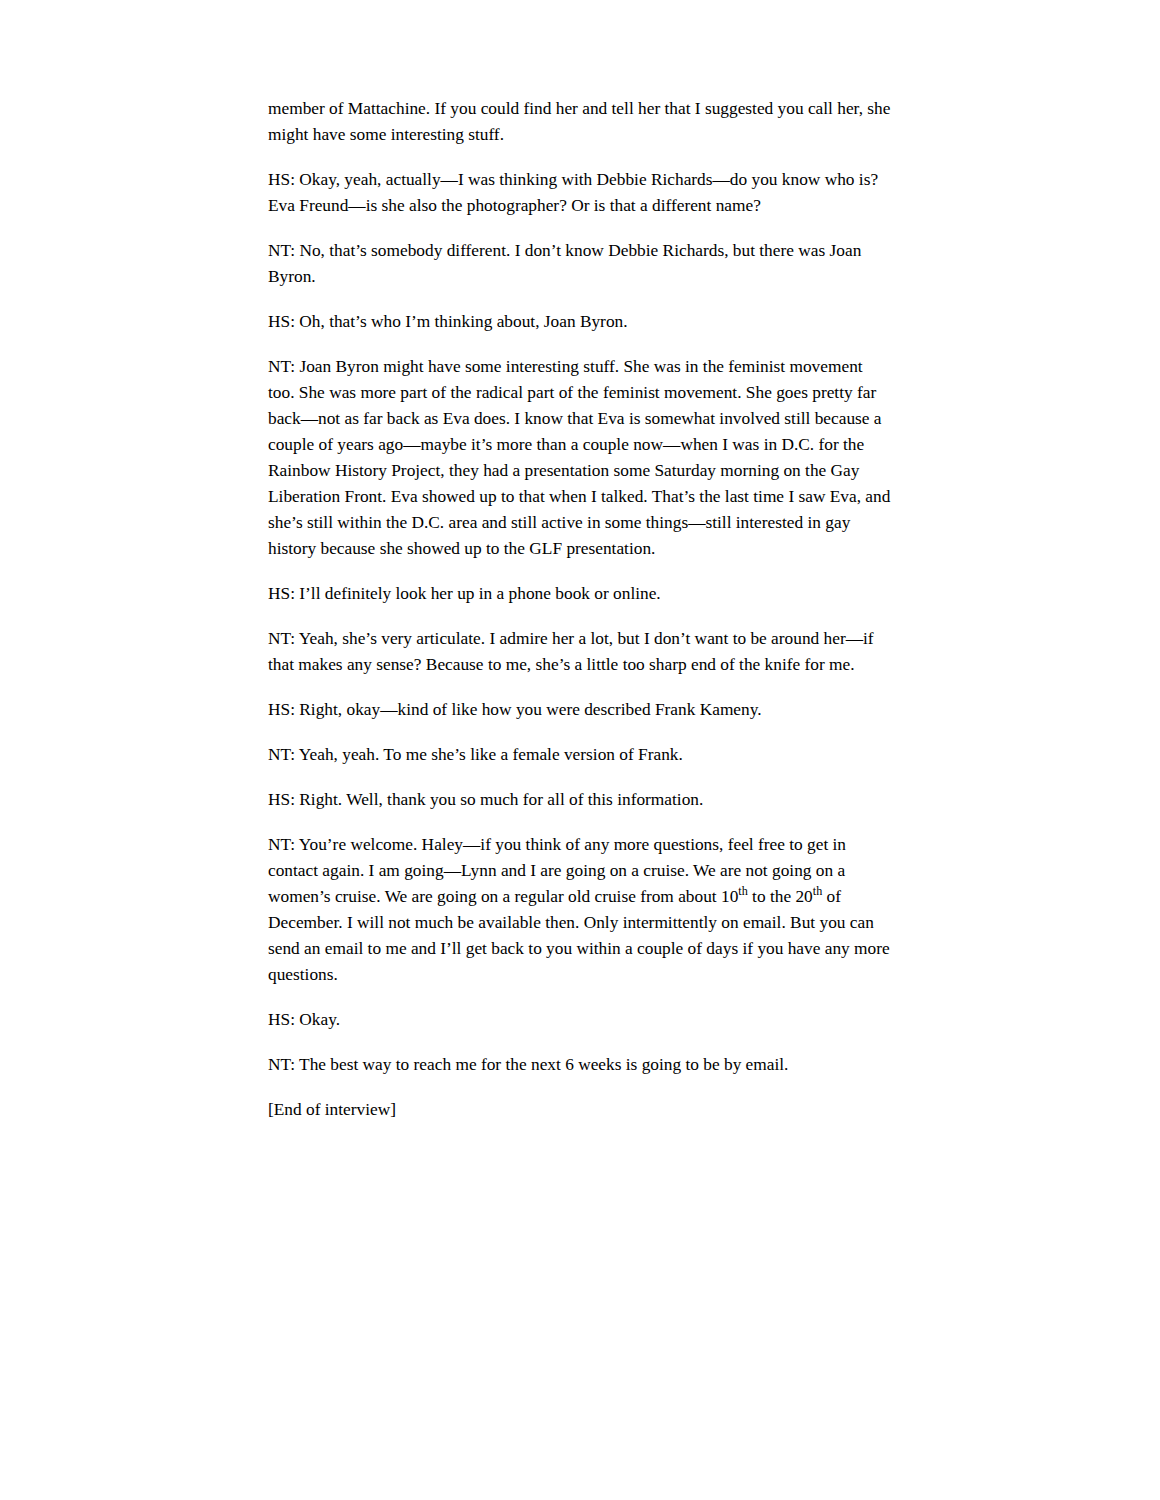member of Mattachine. If you could find her and tell her that I suggested you call her, she might have some interesting stuff.
HS: Okay, yeah, actually—I was thinking with Debbie Richards—do you know who is? Eva Freund—is she also the photographer? Or is that a different name?
NT: No, that’s somebody different. I don’t know Debbie Richards, but there was Joan Byron.
HS: Oh, that’s who I’m thinking about, Joan Byron.
NT: Joan Byron might have some interesting stuff. She was in the feminist movement too. She was more part of the radical part of the feminist movement. She goes pretty far back—not as far back as Eva does. I know that Eva is somewhat involved still because a couple of years ago—maybe it’s more than a couple now—when I was in D.C. for the Rainbow History Project, they had a presentation some Saturday morning on the Gay Liberation Front. Eva showed up to that when I talked. That’s the last time I saw Eva, and she’s still within the D.C. area and still active in some things—still interested in gay history because she showed up to the GLF presentation.
HS: I’ll definitely look her up in a phone book or online.
NT: Yeah, she’s very articulate. I admire her a lot, but I don’t want to be around her—if that makes any sense? Because to me, she’s a little too sharp end of the knife for me.
HS: Right, okay—kind of like how you were described Frank Kameny.
NT: Yeah, yeah. To me she’s like a female version of Frank.
HS: Right. Well, thank you so much for all of this information.
NT: You’re welcome. Haley—if you think of any more questions, feel free to get in contact again. I am going—Lynn and I are going on a cruise. We are not going on a women’s cruise. We are going on a regular old cruise from about 10th to the 20th of December. I will not much be available then. Only intermittently on email. But you can send an email to me and I’ll get back to you within a couple of days if you have any more questions.
HS: Okay.
NT: The best way to reach me for the next 6 weeks is going to be by email.
[End of interview]